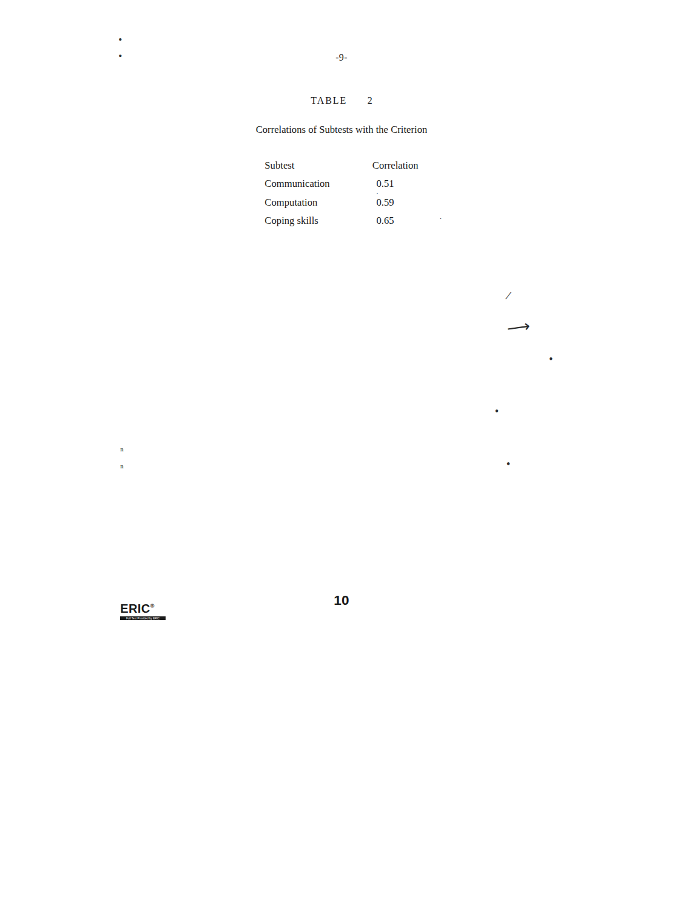•
•
-9-
TABLE2
Correlations of Subtests with the Criterion
| Subtest | Correlation |
| --- | --- |
| Communication | 0.51 |
| Computation | . 0.59 |
| Coping skills | 0.65 . |
/
⟶
•
•
•
ⁿ
ⁿ
10
ERIC®
Full Text Provided by ERIC